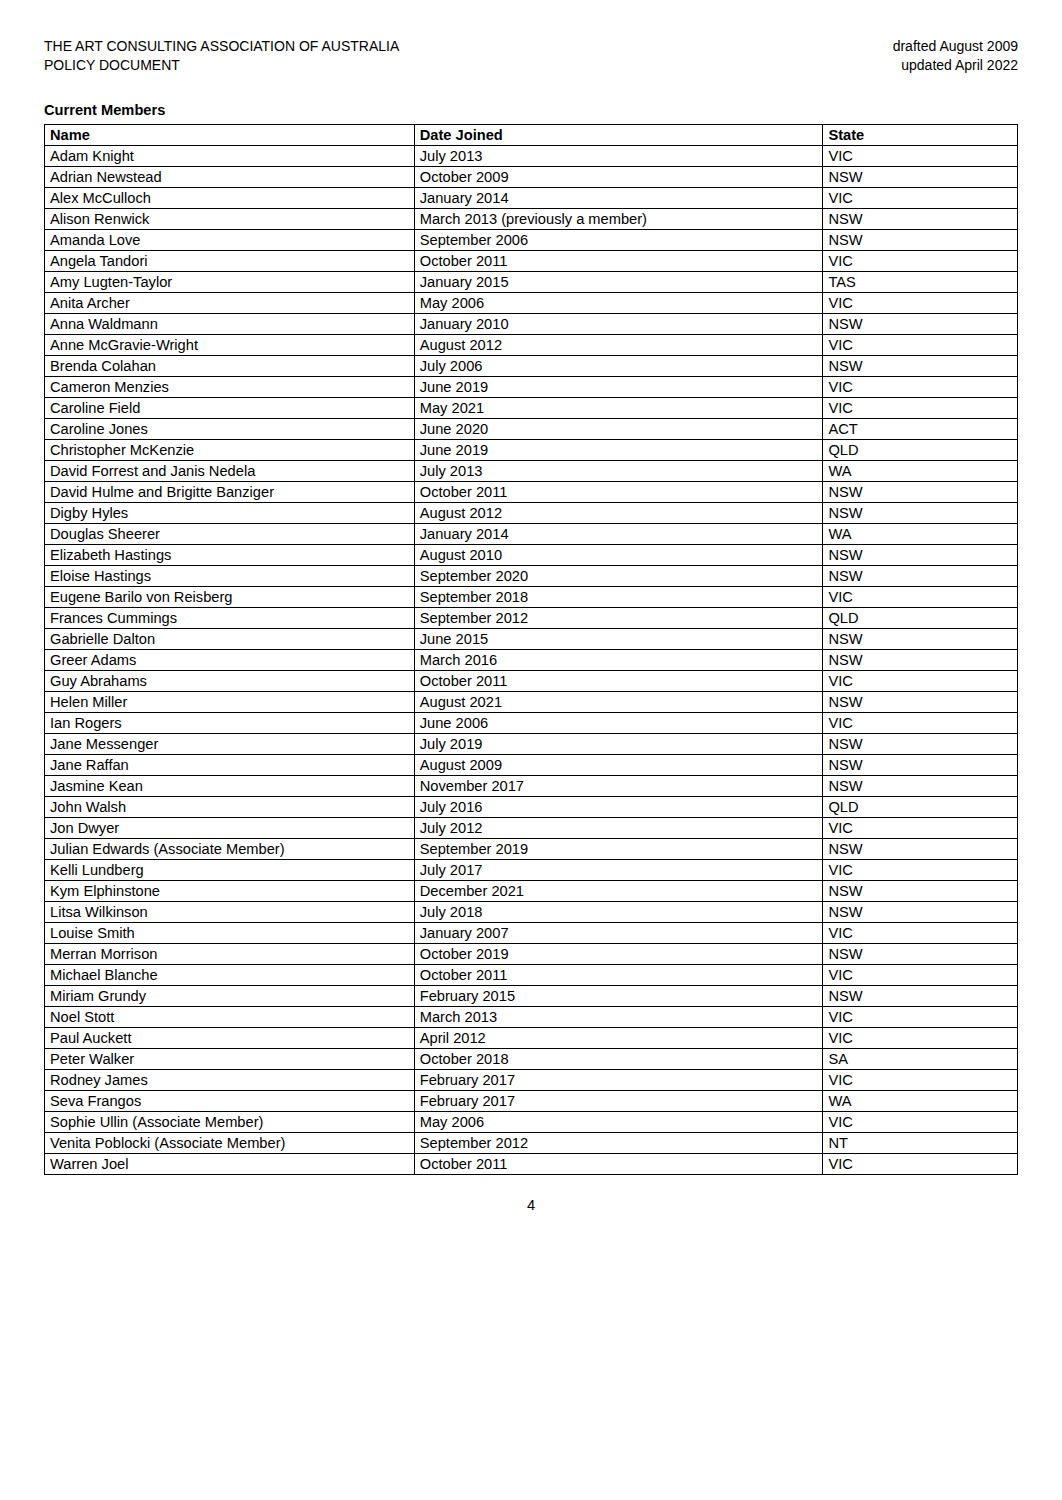THE ART CONSULTING ASSOCIATION OF AUSTRALIA
POLICY DOCUMENT
drafted August 2009
updated April 2022
Current Members
| Name | Date Joined | State |
| --- | --- | --- |
| Adam Knight | July 2013 | VIC |
| Adrian Newstead | October 2009 | NSW |
| Alex McCulloch | January 2014 | VIC |
| Alison Renwick | March 2013 (previously a member) | NSW |
| Amanda Love | September 2006 | NSW |
| Angela Tandori | October 2011 | VIC |
| Amy Lugten-Taylor | January 2015 | TAS |
| Anita Archer | May 2006 | VIC |
| Anna Waldmann | January 2010 | NSW |
| Anne McGravie-Wright | August 2012 | VIC |
| Brenda Colahan | July 2006 | NSW |
| Cameron Menzies | June 2019 | VIC |
| Caroline Field | May 2021 | VIC |
| Caroline Jones | June 2020 | ACT |
| Christopher McKenzie | June 2019 | QLD |
| David Forrest and Janis Nedela | July 2013 | WA |
| David Hulme and Brigitte Banziger | October 2011 | NSW |
| Digby Hyles | August 2012 | NSW |
| Douglas Sheerer | January 2014 | WA |
| Elizabeth Hastings | August 2010 | NSW |
| Eloise Hastings | September 2020 | NSW |
| Eugene Barilo von Reisberg | September 2018 | VIC |
| Frances Cummings | September 2012 | QLD |
| Gabrielle Dalton | June 2015 | NSW |
| Greer Adams | March 2016 | NSW |
| Guy Abrahams | October 2011 | VIC |
| Helen Miller | August 2021 | NSW |
| Ian Rogers | June 2006 | VIC |
| Jane Messenger | July 2019 | NSW |
| Jane Raffan | August 2009 | NSW |
| Jasmine Kean | November 2017 | NSW |
| John Walsh | July 2016 | QLD |
| Jon Dwyer | July 2012 | VIC |
| Julian Edwards (Associate Member) | September 2019 | NSW |
| Kelli Lundberg | July 2017 | VIC |
| Kym Elphinstone | December 2021 | NSW |
| Litsa Wilkinson | July 2018 | NSW |
| Louise Smith | January 2007 | VIC |
| Merran Morrison | October 2019 | NSW |
| Michael Blanche | October 2011 | VIC |
| Miriam Grundy | February 2015 | NSW |
| Noel Stott | March 2013 | VIC |
| Paul Auckett | April 2012 | VIC |
| Peter Walker | October 2018 | SA |
| Rodney James | February 2017 | VIC |
| Seva Frangos | February 2017 | WA |
| Sophie Ullin (Associate Member) | May 2006 | VIC |
| Venita Poblocki (Associate Member) | September 2012 | NT |
| Warren Joel | October 2011 | VIC |
4